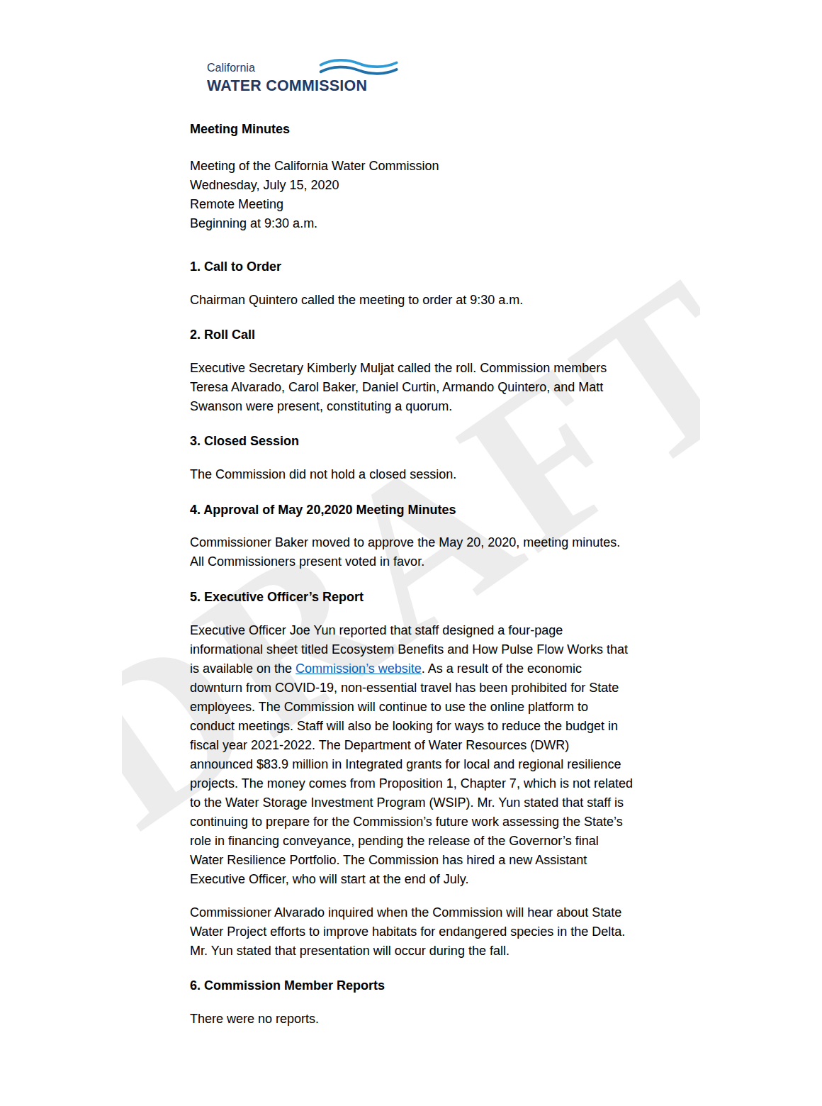DRAFT
California WATER COMMISSION
Meeting Minutes
Meeting of the California Water Commission
Wednesday, July 15, 2020
Remote Meeting
Beginning at 9:30 a.m.
1. Call to Order
Chairman Quintero called the meeting to order at 9:30 a.m.
2. Roll Call
Executive Secretary Kimberly Muljat called the roll. Commission members Teresa Alvarado, Carol Baker, Daniel Curtin, Armando Quintero, and Matt Swanson were present, constituting a quorum.
3. Closed Session
The Commission did not hold a closed session.
4. Approval of May 20,2020 Meeting Minutes
Commissioner Baker moved to approve the May 20, 2020, meeting minutes. All Commissioners present voted in favor.
5. Executive Officer’s Report
Executive Officer Joe Yun reported that staff designed a four-page informational sheet titled Ecosystem Benefits and How Pulse Flow Works that is available on the Commission’s website. As a result of the economic downturn from COVID-19, non-essential travel has been prohibited for State employees. The Commission will continue to use the online platform to conduct meetings. Staff will also be looking for ways to reduce the budget in fiscal year 2021-2022. The Department of Water Resources (DWR) announced $83.9 million in Integrated grants for local and regional resilience projects. The money comes from Proposition 1, Chapter 7, which is not related to the Water Storage Investment Program (WSIP). Mr. Yun stated that staff is continuing to prepare for the Commission’s future work assessing the State’s role in financing conveyance, pending the release of the Governor’s final Water Resilience Portfolio. The Commission has hired a new Assistant Executive Officer, who will start at the end of July.
Commissioner Alvarado inquired when the Commission will hear about State Water Project efforts to improve habitats for endangered species in the Delta. Mr. Yun stated that presentation will occur during the fall.
6. Commission Member Reports
There were no reports.